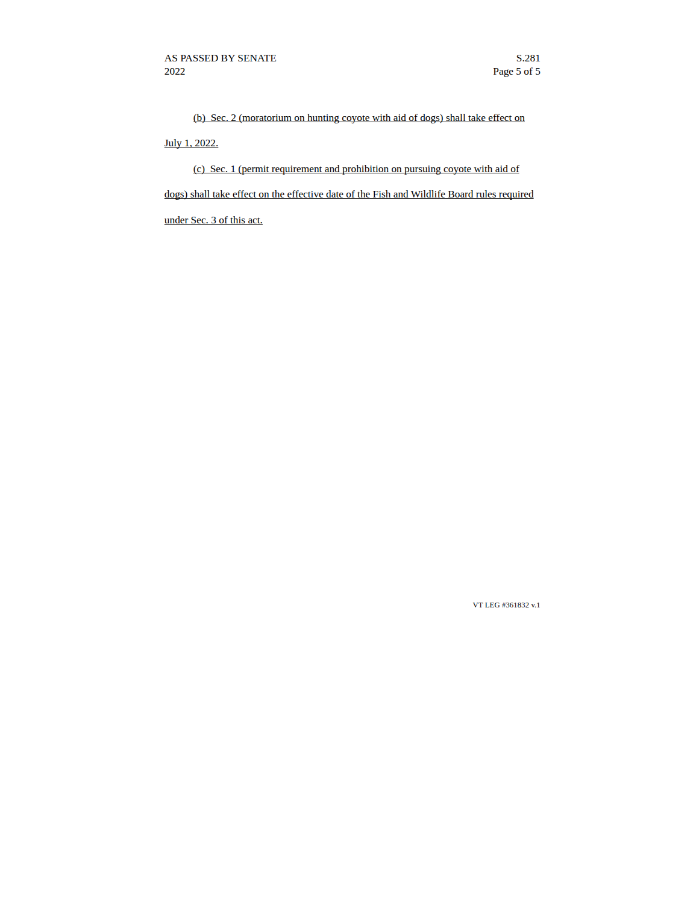| AS PASSED BY SENATE | S.281 |
| 2022 | Page 5 of 5 |
(b) Sec. 2 (moratorium on hunting coyote with aid of dogs) shall take effect on July 1, 2022.
(c) Sec. 1 (permit requirement and prohibition on pursuing coyote with aid of dogs) shall take effect on the effective date of the Fish and Wildlife Board rules required under Sec. 3 of this act.
VT LEG #361832 v.1